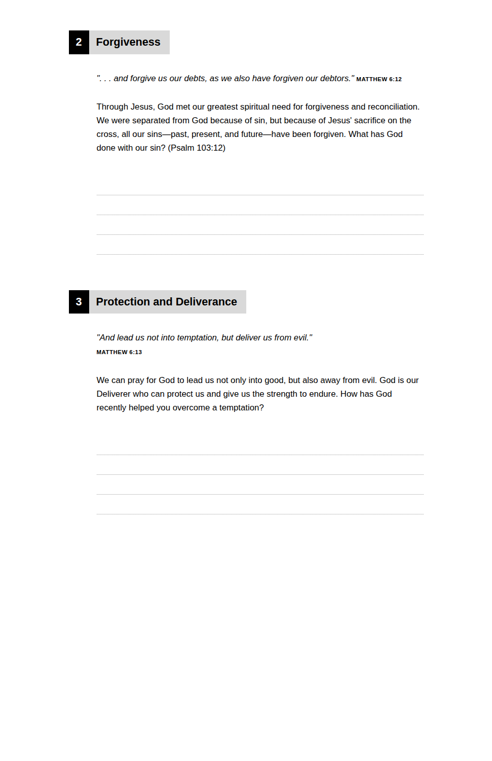2
Forgiveness
". . . and forgive us our debts, as we also have forgiven our debtors." MATTHEW 6:12
Through Jesus, God met our greatest spiritual need for forgiveness and reconciliation. We were separated from God because of sin, but because of Jesus' sacrifice on the cross, all our sins—past, present, and future—have been forgiven. What has God done with our sin? (Psalm 103:12)
3
Protection and Deliverance
"And lead us not into temptation, but deliver us from evil."
MATTHEW 6:13
We can pray for God to lead us not only into good, but also away from evil. God is our Deliverer who can protect us and give us the strength to endure. How has God recently helped you overcome a temptation?